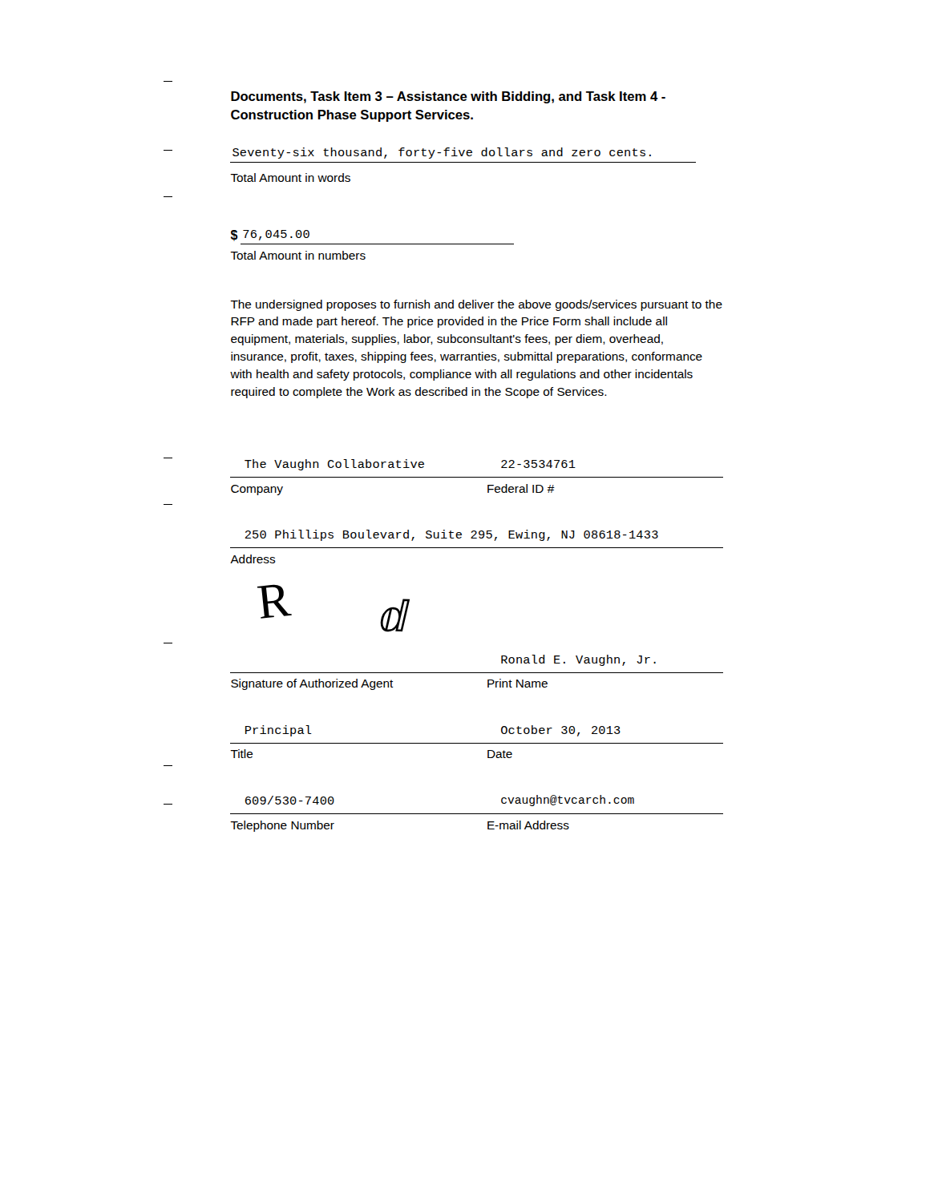Documents, Task Item 3 – Assistance with Bidding, and Task Item 4 - Construction Phase Support Services.
Seventy-six thousand, forty-five dollars and zero cents.
Total Amount in words
$ 76,045.00
Total Amount in numbers
The undersigned proposes to furnish and deliver the above goods/services pursuant to the RFP and made part hereof. The price provided in the Price Form shall include all equipment, materials, supplies, labor, subconsultant's fees, per diem, overhead, insurance, profit, taxes, shipping fees, warranties, submittal preparations, conformance with health and safety protocols, compliance with all regulations and other incidentals required to complete the Work as described in the Scope of Services.
| The Vaughn Collaborative | 22-3534761 |
| Company | Federal ID # |
| 250 Phillips Boulevard, Suite 295, Ewing, NJ 08618-1433 |
| Address |
| R ⅆ | Ronald E. Vaughn, Jr. |
| Signature of Authorized Agent | Print Name |
| Principal | October 30, 2013 |
| Title | Date |
| 609/530-7400 | cvaughn@tvcarch.com |
| Telephone Number | E-mail Address |